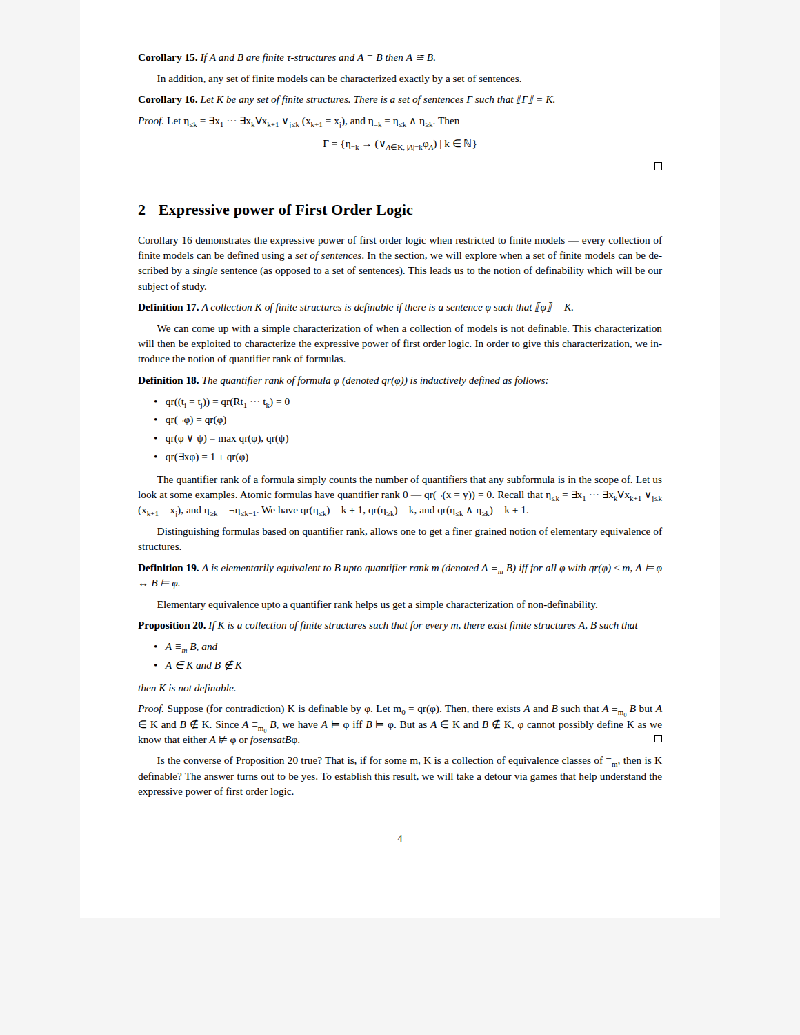Corollary 15. If A and B are finite τ-structures and A ≡ B then A ≅ B.
In addition, any set of finite models can be characterized exactly by a set of sentences.
Corollary 16. Let K be any set of finite structures. There is a set of sentences Γ such that ⟦Γ⟧ = K.
Proof. Let η≤k = ∃x1 ··· ∃xk∀xk+1 ∨j≤k (xk+1 = xj), and η=k = η≤k ∧ η≥k. Then
Γ = {η=k → (∨A∈K, |A|=kφA) | k ∈ ℕ}
2 Expressive power of First Order Logic
Corollary 16 demonstrates the expressive power of first order logic when restricted to finite models — every collection of finite models can be defined using a set of sentences. In the section, we will explore when a set of finite models can be described by a single sentence (as opposed to a set of sentences). This leads us to the notion of definability which will be our subject of study.
Definition 17. A collection K of finite structures is definable if there is a sentence φ such that ⟦φ⟧ = K.
We can come up with a simple characterization of when a collection of models is not definable. This characterization will then be exploited to characterize the expressive power of first order logic. In order to give this characterization, we introduce the notion of quantifier rank of formulas.
Definition 18. The quantifier rank of formula φ (denoted qr(φ)) is inductively defined as follows:
qr((ti = tj)) = qr(Rt1 ··· tk) = 0
qr(¬φ) = qr(φ)
qr(φ ∨ ψ) = max qr(φ), qr(ψ)
qr(∃xφ) = 1 + qr(φ)
The quantifier rank of a formula simply counts the number of quantifiers that any subformula is in the scope of. Let us look at some examples. Atomic formulas have quantifier rank 0 — qr(¬(x = y)) = 0. Recall that η≤k = ∃x1 ··· ∃xk∀xk+1 ∨j≤k (xk+1 = xj), and η≥k = ¬η≤k−1. We have qr(η≤k) = k + 1, qr(η≥k) = k, and qr(η≤k ∧ η≥k) = k + 1.
Distinguishing formulas based on quantifier rank, allows one to get a finer grained notion of elementary equivalence of structures.
Definition 19. A is elementarily equivalent to B upto quantifier rank m (denoted A ≡m B) iff for all φ with qr(φ) ≤ m, A ⊨ φ ↔ B ⊨ φ.
Elementary equivalence upto a quantifier rank helps us get a simple characterization of non-definability.
Proposition 20. If K is a collection of finite structures such that for every m, there exist finite structures A, B such that
A ≡m B, and
A ∈ K and B ∉ K
then K is not definable.
Proof. Suppose (for contradiction) K is definable by φ. Let m0 = qr(φ). Then, there exists A and B such that A ≡m0 B but A ∈ K and B ∉ K. Since A ≡m0 B, we have A ⊨ φ iff B ⊨ φ. But as A ∈ K and B ∉ K, φ cannot possibly define K as we know that either A ⊭ φ or fosensat Bφ.
Is the converse of Proposition 20 true? That is, if for some m, K is a collection of equivalence classes of ≡m, then is K definable? The answer turns out to be yes. To establish this result, we will take a detour via games that help understand the expressive power of first order logic.
4